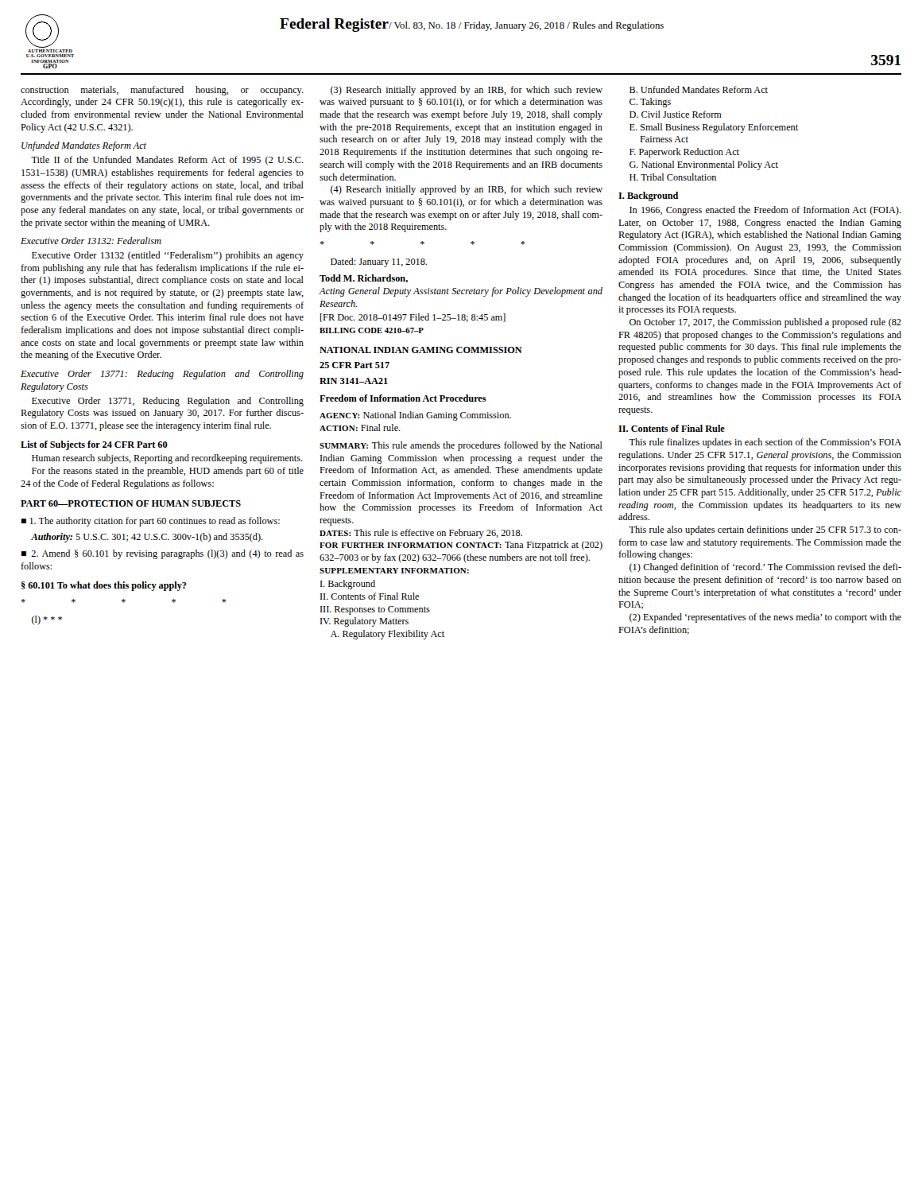Authenticated
U.S. Government
Information
GPO
Federal Register/ Vol. 83, No. 18 / Friday, January 26, 2018 / Rules and Regulations
3591
construction materials, manufactured housing, or occupancy. Accordingly, under 24 CFR 50.19(c)(1), this rule is categorically excluded from environmental review under the National Environmental Policy Act (42 U.S.C. 4321).
Unfunded Mandates Reform Act
Title II of the Unfunded Mandates Reform Act of 1995 (2 U.S.C. 1531–1538) (UMRA) establishes requirements for federal agencies to assess the effects of their regulatory actions on state, local, and tribal governments and the private sector. This interim final rule does not impose any federal mandates on any state, local, or tribal governments or the private sector within the meaning of UMRA.
Executive Order 13132: Federalism
Executive Order 13132 (entitled ‘‘Federalism’’) prohibits an agency from publishing any rule that has federalism implications if the rule either (1) imposes substantial, direct compliance costs on state and local governments, and is not required by statute, or (2) preempts state law, unless the agency meets the consultation and funding requirements of section 6 of the Executive Order. This interim final rule does not have federalism implications and does not impose substantial direct compliance costs on state and local governments or preempt state law within the meaning of the Executive Order.
Executive Order 13771: Reducing Regulation and Controlling Regulatory Costs
Executive Order 13771, Reducing Regulation and Controlling Regulatory Costs was issued on January 30, 2017. For further discussion of E.O. 13771, please see the interagency interim final rule.
List of Subjects for 24 CFR Part 60
Human research subjects, Reporting and recordkeeping requirements.
For the reasons stated in the preamble, HUD amends part 60 of title 24 of the Code of Federal Regulations as follows:
PART 60—PROTECTION OF HUMAN SUBJECTS
■ 1. The authority citation for part 60 continues to read as follows:
Authority: 5 U.S.C. 301; 42 U.S.C. 300v-1(b) and 3535(d).
■ 2. Amend § 60.101 by revising paragraphs (l)(3) and (4) to read as follows:
§ 60.101 To what does this policy apply?
* * * * *
(l) * * *
(3) Research initially approved by an IRB, for which such review was waived pursuant to § 60.101(i), or for which a determination was made that the research was exempt before July 19, 2018, shall comply with the pre-2018 Requirements, except that an institution engaged in such research on or after July 19, 2018 may instead comply with the 2018 Requirements if the institution determines that such ongoing research will comply with the 2018 Requirements and an IRB documents such determination.
(4) Research initially approved by an IRB, for which such review was waived pursuant to § 60.101(i), or for which a determination was made that the research was exempt on or after July 19, 2018, shall comply with the 2018 Requirements.
* * * * *
Dated: January 11, 2018.
Todd M. Richardson,
Acting General Deputy Assistant Secretary for Policy Development and Research.
[FR Doc. 2018–01497 Filed 1–25–18; 8:45 am]
BILLING CODE 4210–67–P
NATIONAL INDIAN GAMING COMMISSION
25 CFR Part 517
RIN 3141–AA21
Freedom of Information Act Procedures
AGENCY: National Indian Gaming Commission.
ACTION: Final rule.
SUMMARY: This rule amends the procedures followed by the National Indian Gaming Commission when processing a request under the Freedom of Information Act, as amended. These amendments update certain Commission information, conform to changes made in the Freedom of Information Act Improvements Act of 2016, and streamline how the Commission processes its Freedom of Information Act requests.
DATES: This rule is effective on February 26, 2018.
FOR FURTHER INFORMATION CONTACT: Tana Fitzpatrick at (202) 632–7003 or by fax (202) 632–7066 (these numbers are not toll free).
SUPPLEMENTARY INFORMATION:
I. Background
II. Contents of Final Rule
III. Responses to Comments
IV. Regulatory Matters
A. Regulatory Flexibility Act
B. Unfunded Mandates Reform Act
C. Takings
D. Civil Justice Reform
E. Small Business Regulatory Enforcement
Fairness Act
F. Paperwork Reduction Act
G. National Environmental Policy Act
H. Tribal Consultation
I. Background
In 1966, Congress enacted the Freedom of Information Act (FOIA). Later, on October 17, 1988, Congress enacted the Indian Gaming Regulatory Act (IGRA), which established the National Indian Gaming Commission (Commission). On August 23, 1993, the Commission adopted FOIA procedures and, on April 19, 2006, subsequently amended its FOIA procedures. Since that time, the United States Congress has amended the FOIA twice, and the Commission has changed the location of its headquarters office and streamlined the way it processes its FOIA requests.
On October 17, 2017, the Commission published a proposed rule (82 FR 48205) that proposed changes to the Commission’s regulations and requested public comments for 30 days. This final rule implements the proposed changes and responds to public comments received on the proposed rule. This rule updates the location of the Commission’s headquarters, conforms to changes made in the FOIA Improvements Act of 2016, and streamlines how the Commission processes its FOIA requests.
II. Contents of Final Rule
This rule finalizes updates in each section of the Commission’s FOIA regulations. Under 25 CFR 517.1, General provisions, the Commission incorporates revisions providing that requests for information under this part may also be simultaneously processed under the Privacy Act regulation under 25 CFR part 515. Additionally, under 25 CFR 517.2, Public reading room, the Commission updates its headquarters to its new address.
This rule also updates certain definitions under 25 CFR 517.3 to conform to case law and statutory requirements. The Commission made the following changes:
(1) Changed definition of ‘record.’ The Commission revised the definition because the present definition of ‘record’ is too narrow based on the Supreme Court’s interpretation of what constitutes a ‘record’ under FOIA;
(2) Expanded ‘representatives of the news media’ to comport with the FOIA’s definition;